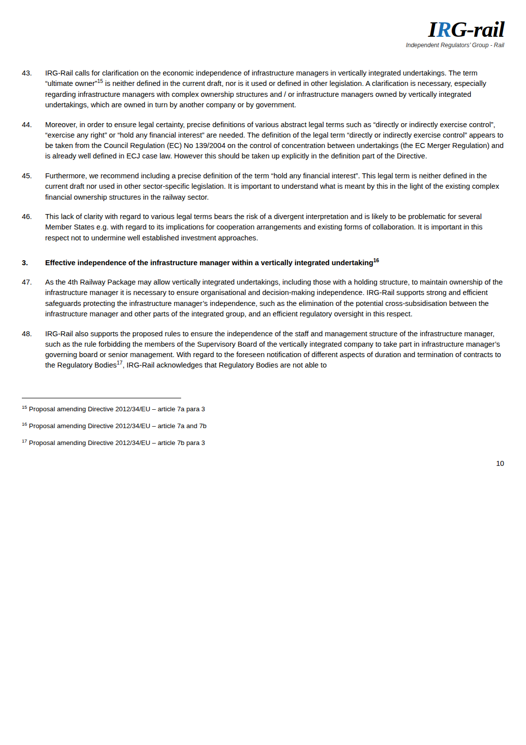IRG-rail
Independent Regulators’ Group - Rail
43. IRG-Rail calls for clarification on the economic independence of infrastructure managers in vertically integrated undertakings. The term “ultimate owner”15 is neither defined in the current draft, nor is it used or defined in other legislation. A clarification is necessary, especially regarding infrastructure managers with complex ownership structures and / or infrastructure managers owned by vertically integrated undertakings, which are owned in turn by another company or by government.
44. Moreover, in order to ensure legal certainty, precise definitions of various abstract legal terms such as “directly or indirectly exercise control”, “exercise any right” or “hold any financial interest” are needed. The definition of the legal term “directly or indirectly exercise control” appears to be taken from the Council Regulation (EC) No 139/2004 on the control of concentration between undertakings (the EC Merger Regulation) and is already well defined in ECJ case law. However this should be taken up explicitly in the definition part of the Directive.
45. Furthermore, we recommend including a precise definition of the term “hold any financial interest”. This legal term is neither defined in the current draft nor used in other sector-specific legislation. It is important to understand what is meant by this in the light of the existing complex financial ownership structures in the railway sector.
46. This lack of clarity with regard to various legal terms bears the risk of a divergent interpretation and is likely to be problematic for several Member States e.g. with regard to its implications for cooperation arrangements and existing forms of collaboration. It is important in this respect not to undermine well established investment approaches.
3. Effective independence of the infrastructure manager within a vertically integrated undertaking16
47. As the 4th Railway Package may allow vertically integrated undertakings, including those with a holding structure, to maintain ownership of the infrastructure manager it is necessary to ensure organisational and decision-making independence. IRG-Rail supports strong and efficient safeguards protecting the infrastructure manager’s independence, such as the elimination of the potential cross-subsidisation between the infrastructure manager and other parts of the integrated group, and an efficient regulatory oversight in this respect.
48. IRG-Rail also supports the proposed rules to ensure the independence of the staff and management structure of the infrastructure manager, such as the rule forbidding the members of the Supervisory Board of the vertically integrated company to take part in infrastructure manager’s governing board or senior management. With regard to the foreseen notification of different aspects of duration and termination of contracts to the Regulatory Bodies17, IRG-Rail acknowledges that Regulatory Bodies are not able to
15 Proposal amending Directive 2012/34/EU – article 7a para 3
16 Proposal amending Directive 2012/34/EU – article 7a and 7b
17 Proposal amending Directive 2012/34/EU – article 7b para 3
10